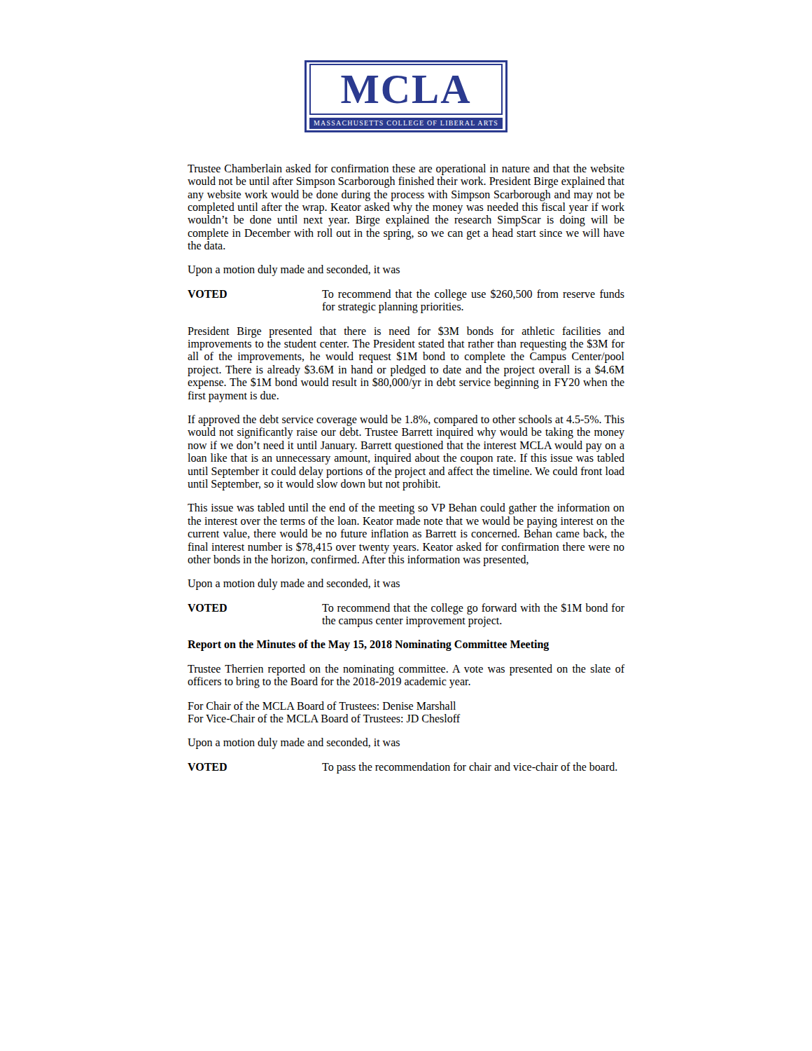MCLA
MASSACHUSETTS COLLEGE OF LIBERAL ARTS
Trustee Chamberlain asked for confirmation these are operational in nature and that the website would not be until after Simpson Scarborough finished their work. President Birge explained that any website work would be done during the process with Simpson Scarborough and may not be completed until after the wrap. Keator asked why the money was needed this fiscal year if work wouldn’t be done until next year. Birge explained the research SimpScar is doing will be complete in December with roll out in the spring, so we can get a head start since we will have the data.
Upon a motion duly made and seconded, it was
VOTED
To recommend that the college use $260,500 from reserve funds for strategic planning priorities.
President Birge presented that there is need for $3M bonds for athletic facilities and improvements to the student center. The President stated that rather than requesting the $3M for all of the improvements, he would request $1M bond to complete the Campus Center/pool project. There is already $3.6M in hand or pledged to date and the project overall is a $4.6M expense. The $1M bond would result in $80,000/yr in debt service beginning in FY20 when the first payment is due.
If approved the debt service coverage would be 1.8%, compared to other schools at 4.5-5%. This would not significantly raise our debt. Trustee Barrett inquired why would be taking the money now if we don’t need it until January. Barrett questioned that the interest MCLA would pay on a loan like that is an unnecessary amount, inquired about the coupon rate. If this issue was tabled until September it could delay portions of the project and affect the timeline. We could front load until September, so it would slow down but not prohibit.
This issue was tabled until the end of the meeting so VP Behan could gather the information on the interest over the terms of the loan. Keator made note that we would be paying interest on the current value, there would be no future inflation as Barrett is concerned. Behan came back, the final interest number is $78,415 over twenty years. Keator asked for confirmation there were no other bonds in the horizon, confirmed. After this information was presented,
Upon a motion duly made and seconded, it was
VOTED
To recommend that the college go forward with the $1M bond for the campus center improvement project.
Report on the Minutes of the May 15, 2018 Nominating Committee Meeting
Trustee Therrien reported on the nominating committee. A vote was presented on the slate of officers to bring to the Board for the 2018-2019 academic year.
For Chair of the MCLA Board of Trustees: Denise Marshall
For Vice-Chair of the MCLA Board of Trustees: JD Chesloff
Upon a motion duly made and seconded, it was
VOTED
To pass the recommendation for chair and vice-chair of the board.